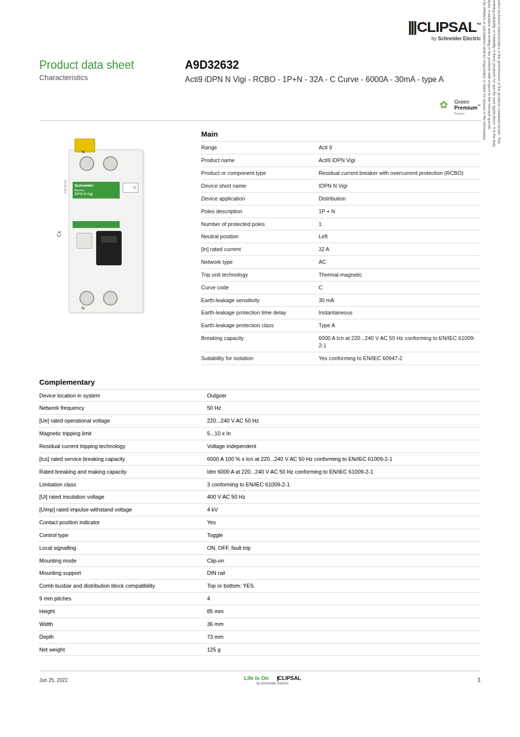|||CLIPSAL™
by Schneider Electric
Product data sheet
Characteristics
A9D32632
Acti9 iDPN N Vigi - RCBO - 1P+N - 32A - C Curve - 6000A - 30mA - type A
✿ Green
Premium™
Product
N
Schneider
Electric
iDPN N Vigi
Cε
A9D32632
N
Main
| Range | Acti 9 |
| Product name | Acti9 iDPN Vigi |
| Product or component type | Residual current breaker with overcurrent protection (RCBO) |
| Device short name | IDPN N Vigi |
| Device application | Distribution |
| Poles description | 1P + N |
| Number of protected poles | 1 |
| Neutral position | Left |
| [In] rated current | 32 A |
| Network type | AC |
| Trip unit technology | Thermal-magnetic |
| Curve code | C |
| Earth-leakage sensitivity | 30 mA |
| Earth-leakage protection time delay | Instantaneous |
| Earth-leakage protection class | Type A |
| Breaking capacity | 6000 A Icn at 220...240 V AC 50 Hz conforming to EN/IEC 61009-2-1 |
| Suitability for isolation | Yes conforming to EN/IEC 60947-2 |
Complementary
| Device location in system | Outgoer |
| Network frequency | 50 Hz |
| [Ue] rated operational voltage | 220...240 V AC 50 Hz |
| Magnetic tripping limit | 5...10 x In |
| Residual current tripping technology | Voltage independent |
| [Ics] rated service breaking capacity | 6000 A 100 % x Icn at 220...240 V AC 50 Hz conforming to EN/IEC 61009-2-1 |
| Rated breaking and making capacity | Idm 6000 A at 220...240 V AC 50 Hz conforming to EN/IEC 61009-2-1 |
| Limitation class | 3 conforming to EN/IEC 61009-2-1 |
| [Ui] rated insulation voltage | 400 V AC 50 Hz |
| [Uimp] rated impulse withstand voltage | 4 kV |
| Contact position indicator | Yes |
| Control type | Toggle |
| Local signalling | ON, OFF, fault trip |
| Mounting mode | Clip-on |
| Mounting support | DIN rail |
| Comb busbar and distribution block compatibility | Top or bottom: YES |
| 9 mm pitches | 4 |
| Height | 85 mm |
| Width | 36 mm |
| Depth | 73 mm |
| Net weight | 125 g |
The information provided in this documentation contains general descriptions and/or technical characteristics of the performance of the products contained herein. This documentation is not intended as a substitute for and is not to be used for determining suitability or reliability of these products for specific user applications. It is the duty of any such user or integrator to perform the appropriate and complete risk analysis, evaluation and testing of the products with respect to the relevant specific application or use thereof. Neither Schneider Electric Industries SAS nor any of its affiliates or subsidiaries shall be responsible or liable for misuse of the information contained herein.
Jun 25, 2022
Life Is On |||CLIPSAL by Schneider Electric
1